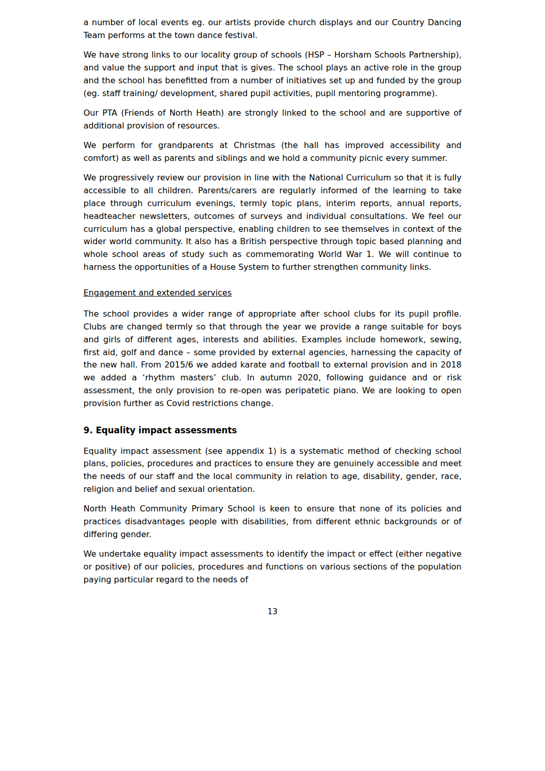a number of local events eg. our artists provide church displays and our Country Dancing Team performs at the town dance festival.
We have strong links to our locality group of schools (HSP – Horsham Schools Partnership), and value the support and input that is gives. The school plays an active role in the group and the school has benefitted from a number of initiatives set up and funded by the group (eg. staff training/ development, shared pupil activities, pupil mentoring programme).
Our PTA (Friends of North Heath) are strongly linked to the school and are supportive of additional provision of resources.
We perform for grandparents at Christmas (the hall has improved accessibility and comfort) as well as parents and siblings and we hold a community picnic every summer.
We progressively review our provision in line with the National Curriculum so that it is fully accessible to all children. Parents/carers are regularly informed of the learning to take place through curriculum evenings, termly topic plans, interim reports, annual reports, headteacher newsletters, outcomes of surveys and individual consultations. We feel our curriculum has a global perspective, enabling children to see themselves in context of the wider world community. It also has a British perspective through topic based planning and whole school areas of study such as commemorating World War 1. We will continue to harness the opportunities of a House System to further strengthen community links.
Engagement and extended services
The school provides a wider range of appropriate after school clubs for its pupil profile. Clubs are changed termly so that through the year we provide a range suitable for boys and girls of different ages, interests and abilities. Examples include homework, sewing, first aid, golf and dance – some provided by external agencies, harnessing the capacity of the new hall. From 2015/6 we added karate and football to external provision and in 2018 we added a ‘rhythm masters’ club. In autumn 2020, following guidance and or risk assessment, the only provision to re-open was peripatetic piano. We are looking to open provision further as Covid restrictions change.
9. Equality impact assessments
Equality impact assessment (see appendix 1) is a systematic method of checking school plans, policies, procedures and practices to ensure they are genuinely accessible and meet the needs of our staff and the local community in relation to age, disability, gender, race, religion and belief and sexual orientation.
North Heath Community Primary School is keen to ensure that none of its policies and practices disadvantages people with disabilities, from different ethnic backgrounds or of differing gender.
We undertake equality impact assessments to identify the impact or effect (either negative or positive) of our policies, procedures and functions on various sections of the population paying particular regard to the needs of
13